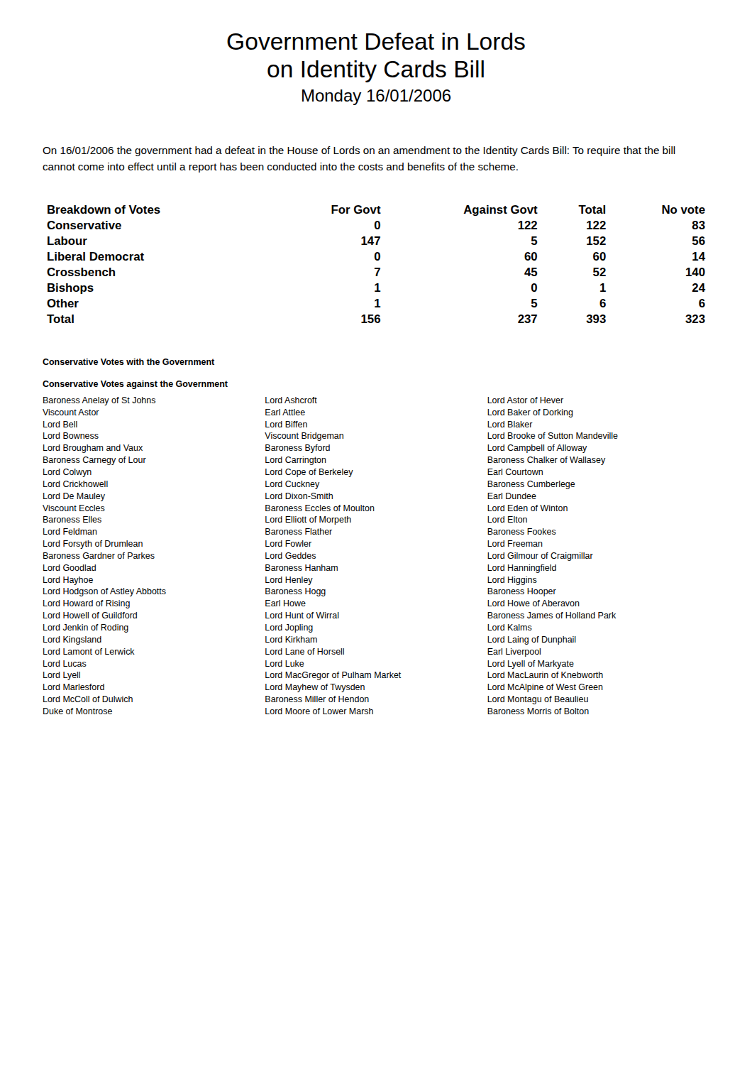Government Defeat in Lords
on Identity Cards Bill
Monday 16/01/2006
On 16/01/2006 the government had a defeat in the House of Lords on an amendment to the Identity Cards Bill: To require that the bill cannot come into effect until a report has been conducted into the costs and benefits of the scheme.
| Breakdown of Votes | For Govt | Against Govt | Total | No vote |
| --- | --- | --- | --- | --- |
| Conservative | 0 | 122 | 122 | 83 |
| Labour | 147 | 5 | 152 | 56 |
| Liberal Democrat | 0 | 60 | 60 | 14 |
| Crossbench | 7 | 45 | 52 | 140 |
| Bishops | 1 | 0 | 1 | 24 |
| Other | 1 | 5 | 6 | 6 |
| Total | 156 | 237 | 393 | 323 |
Conservative Votes with the Government
Conservative Votes against the Government
| Baroness Anelay of St Johns | Lord Ashcroft | Lord Astor of Hever |
| Viscount Astor | Earl Attlee | Lord Baker of Dorking |
| Lord Bell | Lord Biffen | Lord Blaker |
| Lord Bowness | Viscount Bridgeman | Lord Brooke of Sutton Mandeville |
| Lord Brougham and Vaux | Baroness Byford | Lord Campbell of Alloway |
| Baroness Carnegy of Lour | Lord Carrington | Baroness Chalker of Wallasey |
| Lord Colwyn | Lord Cope of Berkeley | Earl Courtown |
| Lord Crickhowell | Lord Cuckney | Baroness Cumberlege |
| Lord De Mauley | Lord Dixon-Smith | Earl Dundee |
| Viscount Eccles | Baroness Eccles of Moulton | Lord Eden of Winton |
| Baroness Elles | Lord Elliott of Morpeth | Lord Elton |
| Lord Feldman | Baroness Flather | Baroness Fookes |
| Lord Forsyth of Drumlean | Lord Fowler | Lord Freeman |
| Baroness Gardner of Parkes | Lord Geddes | Lord Gilmour of Craigmillar |
| Lord Goodlad | Baroness Hanham | Lord Hanningfield |
| Lord Hayhoe | Lord Henley | Lord Higgins |
| Lord Hodgson of Astley Abbotts | Baroness Hogg | Baroness Hooper |
| Lord Howard of Rising | Earl Howe | Lord Howe of Aberavon |
| Lord Howell of Guildford | Lord Hunt of Wirral | Baroness James of Holland Park |
| Lord Jenkin of Roding | Lord Jopling | Lord Kalms |
| Lord Kingsland | Lord Kirkham | Lord Laing of Dunphail |
| Lord Lamont of Lerwick | Lord Lane of Horsell | Earl Liverpool |
| Lord Lucas | Lord Luke | Lord Lyell of Markyate |
| Lord Lyell | Lord MacGregor of Pulham Market | Lord MacLaurin of Knebworth |
| Lord Marlesford | Lord Mayhew of Twysden | Lord McAlpine of West Green |
| Lord McColl of Dulwich | Baroness Miller of Hendon | Lord Montagu of Beaulieu |
| Duke of Montrose | Lord Moore of Lower Marsh | Baroness Morris of Bolton |